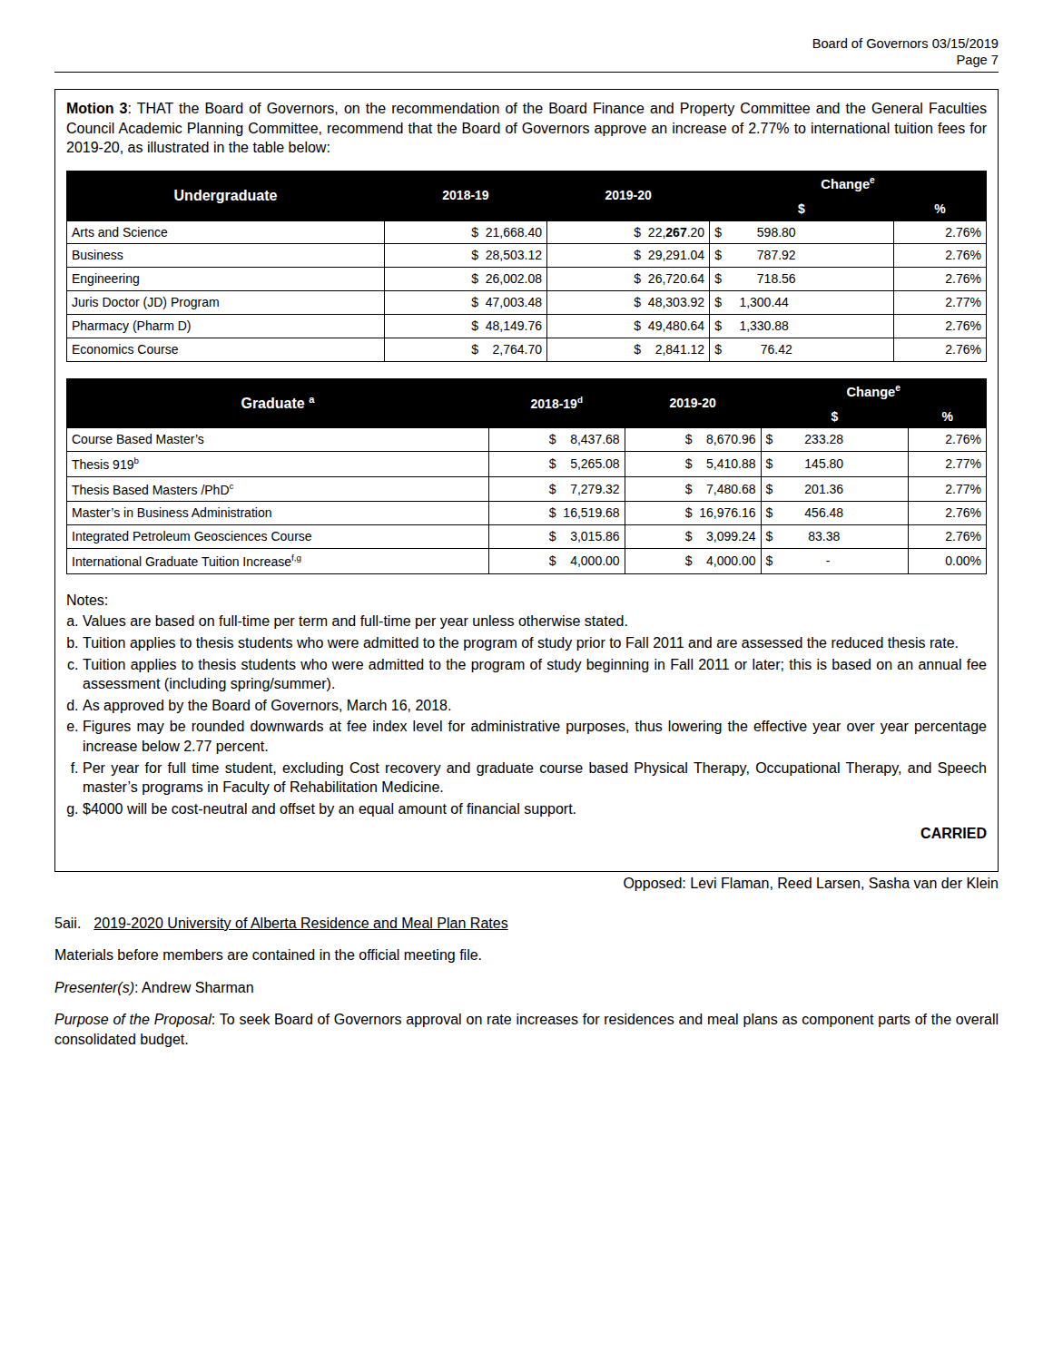Board of Governors 03/15/2019
Page 7
Motion 3: THAT the Board of Governors, on the recommendation of the Board Finance and Property Committee and the General Faculties Council Academic Planning Committee, recommend that the Board of Governors approve an increase of 2.77% to international tuition fees for 2019-20, as illustrated in the table below:
| Undergraduate | 2018-19 | 2019-20 | Change e |
| --- | --- | --- | --- |
| $ | % |
| Arts and Science | $ 21,668.40 | $ 22, 267 .20 | $ 598.80 | 2.76% |
| Business | $ 28,503.12 | $ 29,291.04 | $ 787.92 | 2.76% |
| Engineering | $ 26,002.08 | $ 26,720.64 | $ 718.56 | 2.76% |
| Juris Doctor (JD) Program | $ 47,003.48 | $ 48,303.92 | $ 1,300.44 | 2.77% |
| Pharmacy (Pharm D) | $ 48,149.76 | $ 49,480.64 | $ 1,330.88 | 2.76% |
| Economics Course | $ 2,764.70 | $ 2,841.12 | $ 76.42 | 2.76% |
| Graduate a | 2018-19 d | 2019-20 | Change e |
| --- | --- | --- | --- |
| $ | % |
| Course Based Master’s | $ 8,437.68 | $ 8,670.96 | $ 233.28 | 2.76% |
| Thesis 919 b | $ 5,265.08 | $ 5,410.88 | $ 145.80 | 2.77% |
| Thesis Based Masters /PhD c | $ 7,279.32 | $ 7,480.68 | $ 201.36 | 2.77% |
| Master’s in Business Administration | $ 16,519.68 | $ 16,976.16 | $ 456.48 | 2.76% |
| Integrated Petroleum Geosciences Course | $ 3,015.86 | $ 3,099.24 | $ 83.38 | 2.76% |
| International Graduate Tuition Increase f,g | $ 4,000.00 | $ 4,000.00 | $ - | 0.00% |
Notes:
Values are based on full-time per term and full-time per year unless otherwise stated.
Tuition applies to thesis students who were admitted to the program of study prior to Fall 2011 and are assessed the reduced thesis rate.
Tuition applies to thesis students who were admitted to the program of study beginning in Fall 2011 or later; this is based on an annual fee assessment (including spring/summer).
As approved by the Board of Governors, March 16, 2018.
Figures may be rounded downwards at fee index level for administrative purposes, thus lowering the effective year over year percentage increase below 2.77 percent.
Per year for full time student, excluding Cost recovery and graduate course based Physical Therapy, Occupational Therapy, and Speech master’s programs in Faculty of Rehabilitation Medicine.
$4000 will be cost-neutral and offset by an equal amount of financial support.
CARRIED
Opposed: Levi Flaman, Reed Larsen, Sasha van der Klein
5aii. 2019-2020 University of Alberta Residence and Meal Plan Rates
Materials before members are contained in the official meeting file.
Presenter(s): Andrew Sharman
Purpose of the Proposal: To seek Board of Governors approval on rate increases for residences and meal plans as component parts of the overall consolidated budget.